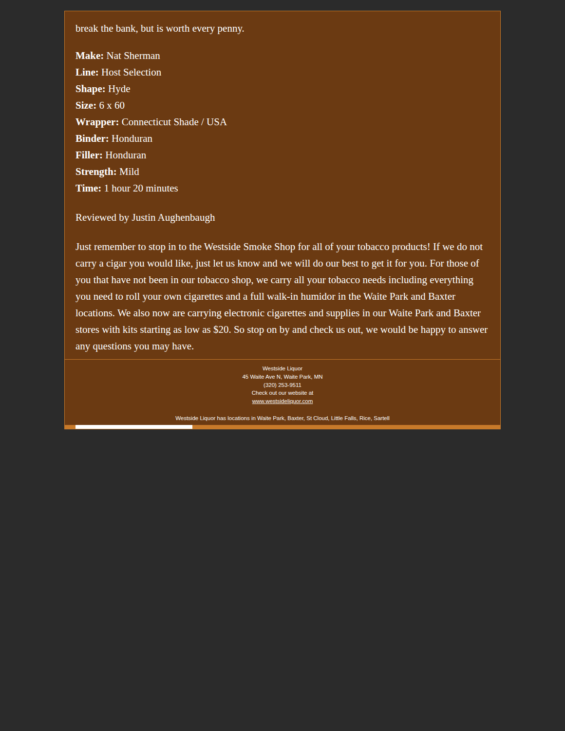break the bank, but is worth every penny.
Make: Nat Sherman
Line: Host Selection
Shape: Hyde
Size: 6 x 60
Wrapper: Connecticut Shade / USA
Binder: Honduran
Filler: Honduran
Strength: Mild
Time: 1 hour 20 minutes
Reviewed by Justin Aughenbaugh
Just remember to stop in to the Westside Smoke Shop for all of your tobacco products! If we do not carry a cigar you would like, just let us know and we will do our best to get it for you. For those of you that have not been in our tobacco shop, we carry all your tobacco needs including everything you need to roll your own cigarettes and a full walk-in humidor in the Waite Park and Baxter locations. We also now are carrying electronic cigarettes and supplies in our Waite Park and Baxter stores with kits starting as low as $20. So stop on by and check us out, we would be happy to answer any questions you may have.
Westside Liquor
45 Waite Ave N, Waite Park, MN
(320) 253-9511
Check out our website at
www.westsideliquor.com
Westside Liquor has locations in Waite Park, Baxter, St Cloud, Little Falls, Rice, Sartell